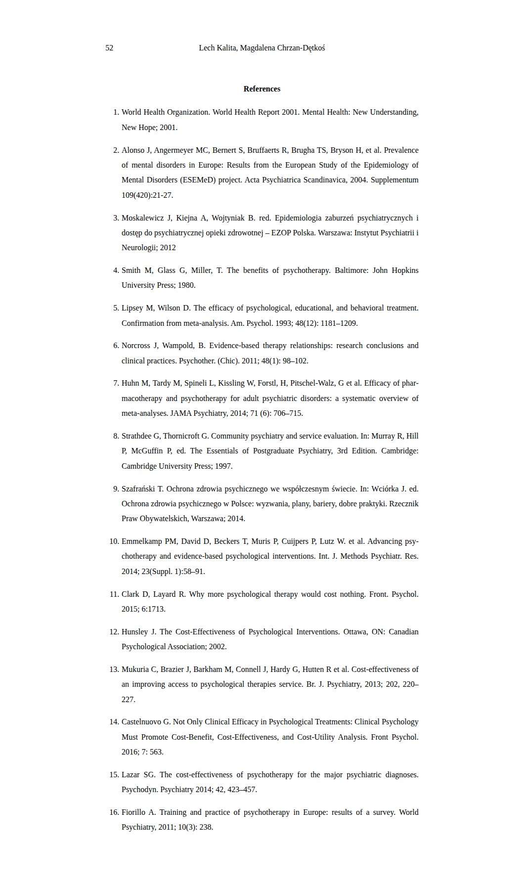52 Lech Kalita, Magdalena Chrzan-Dętkoś
References
1. World Health Organization. World Health Report 2001. Mental Health: New Understanding, New Hope; 2001.
2. Alonso J, Angermeyer MC, Bernert S, Bruffaerts R, Brugha TS, Bryson H, et al. Prevalence of mental disorders in Europe: Results from the European Study of the Epidemiology of Mental Disorders (ESEMeD) project. Acta Psychiatrica Scandinavica, 2004. Supplementum 109(420):21-27.
3. Moskalewicz J, Kiejna A, Wojtyniak B. red. Epidemiologia zaburzeń psychiatrycznych i dostęp do psychiatrycznej opieki zdrowotnej – EZOP Polska. Warszawa: Instytut Psychiatrii i Neurologii; 2012
4. Smith M, Glass G, Miller, T. The benefits of psychotherapy. Baltimore: John Hopkins University Press; 1980.
5. Lipsey M, Wilson D. The efficacy of psychological, educational, and behavioral treatment. Confirmation from meta-analysis. Am. Psychol. 1993; 48(12): 1181–1209.
6. Norcross J, Wampold, B. Evidence-based therapy relationships: research conclusions and clinical practices. Psychother. (Chic). 2011; 48(1): 98–102.
7. Huhn M, Tardy M, Spineli L, Kissling W, Forstl, H, Pitschel-Walz, G et al. Efficacy of pharmacotherapy and psychotherapy for adult psychiatric disorders: a systematic overview of meta-analyses. JAMA Psychiatry, 2014; 71 (6): 706–715.
8. Strathdee G, Thornicroft G. Community psychiatry and service evaluation. In: Murray R, Hill P, McGuffin P, ed. The Essentials of Postgraduate Psychiatry, 3rd Edition. Cambridge: Cambridge University Press; 1997.
9. Szafrański T. Ochrona zdrowia psychicznego we współczesnym świecie. In: Wciórka J. ed. Ochrona zdrowia psychicznego w Polsce: wyzwania, plany, bariery, dobre praktyki. Rzecznik Praw Obywatelskich, Warszawa; 2014.
10. Emmelkamp PM, David D, Beckers T, Muris P, Cuijpers P, Lutz W. et al. Advancing psychotherapy and evidence-based psychological interventions. Int. J. Methods Psychiatr. Res. 2014; 23(Suppl. 1):58–91.
11. Clark D, Layard R. Why more psychological therapy would cost nothing. Front. Psychol. 2015; 6:1713.
12. Hunsley J. The Cost-Effectiveness of Psychological Interventions. Ottawa, ON: Canadian Psychological Association; 2002.
13. Mukuria C, Brazier J, Barkham M, Connell J, Hardy G, Hutten R et al. Cost-effectiveness of an improving access to psychological therapies service. Br. J. Psychiatry, 2013; 202, 220–227.
14. Castelnuovo G. Not Only Clinical Efficacy in Psychological Treatments: Clinical Psychology Must Promote Cost-Benefit, Cost-Effectiveness, and Cost-Utility Analysis. Front Psychol. 2016; 7: 563.
15. Lazar SG. The cost-effectiveness of psychotherapy for the major psychiatric diagnoses. Psychodyn. Psychiatry 2014; 42, 423–457.
16. Fiorillo A. Training and practice of psychotherapy in Europe: results of a survey. World Psychiatry, 2011; 10(3): 238.